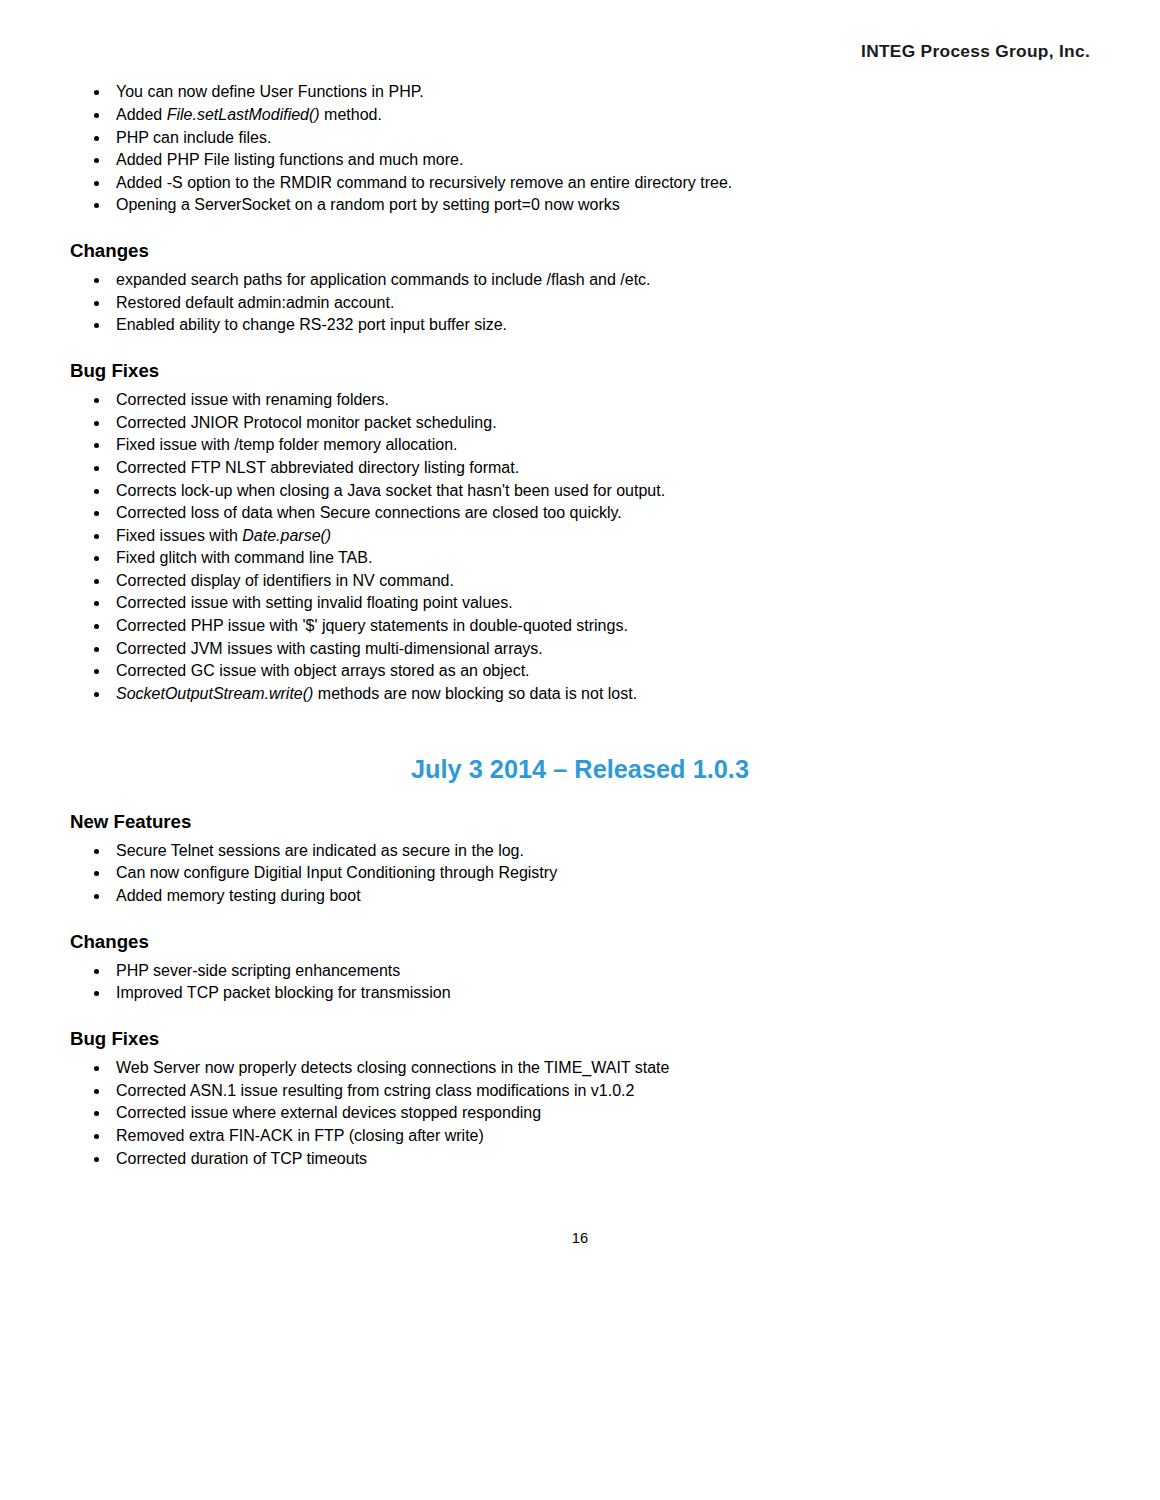INTEG Process Group, Inc.
You can now define User Functions in PHP.
Added File.setLastModified() method.
PHP can include files.
Added PHP File listing functions and much more.
Added -S option to the RMDIR command to recursively remove an entire directory tree.
Opening a ServerSocket on a random port by setting port=0 now works
Changes
expanded search paths for application commands to include /flash and /etc.
Restored default admin:admin account.
Enabled ability to change RS-232 port input buffer size.
Bug Fixes
Corrected issue with renaming folders.
Corrected JNIOR Protocol monitor packet scheduling.
Fixed issue with /temp folder memory allocation.
Corrected FTP NLST abbreviated directory listing format.
Corrects lock-up when closing a Java socket that hasn't been used for output.
Corrected loss of data when Secure connections are closed too quickly.
Fixed issues with Date.parse()
Fixed glitch with command line TAB.
Corrected display of identifiers in NV command.
Corrected issue with setting invalid floating point values.
Corrected PHP issue with '$' jquery statements in double-quoted strings.
Corrected JVM issues with casting multi-dimensional arrays.
Corrected GC issue with object arrays stored as an object.
SocketOutputStream.write() methods are now blocking so data is not lost.
July 3 2014 – Released 1.0.3
New Features
Secure Telnet sessions are indicated as secure in the log.
Can now configure Digitial Input Conditioning through Registry
Added memory testing during boot
Changes
PHP sever-side scripting enhancements
Improved TCP packet blocking for transmission
Bug Fixes
Web Server now properly detects closing connections in the TIME_WAIT state
Corrected ASN.1 issue resulting from cstring class modifications in v1.0.2
Corrected issue where external devices stopped responding
Removed extra FIN-ACK in FTP (closing after write)
Corrected duration of TCP timeouts
16